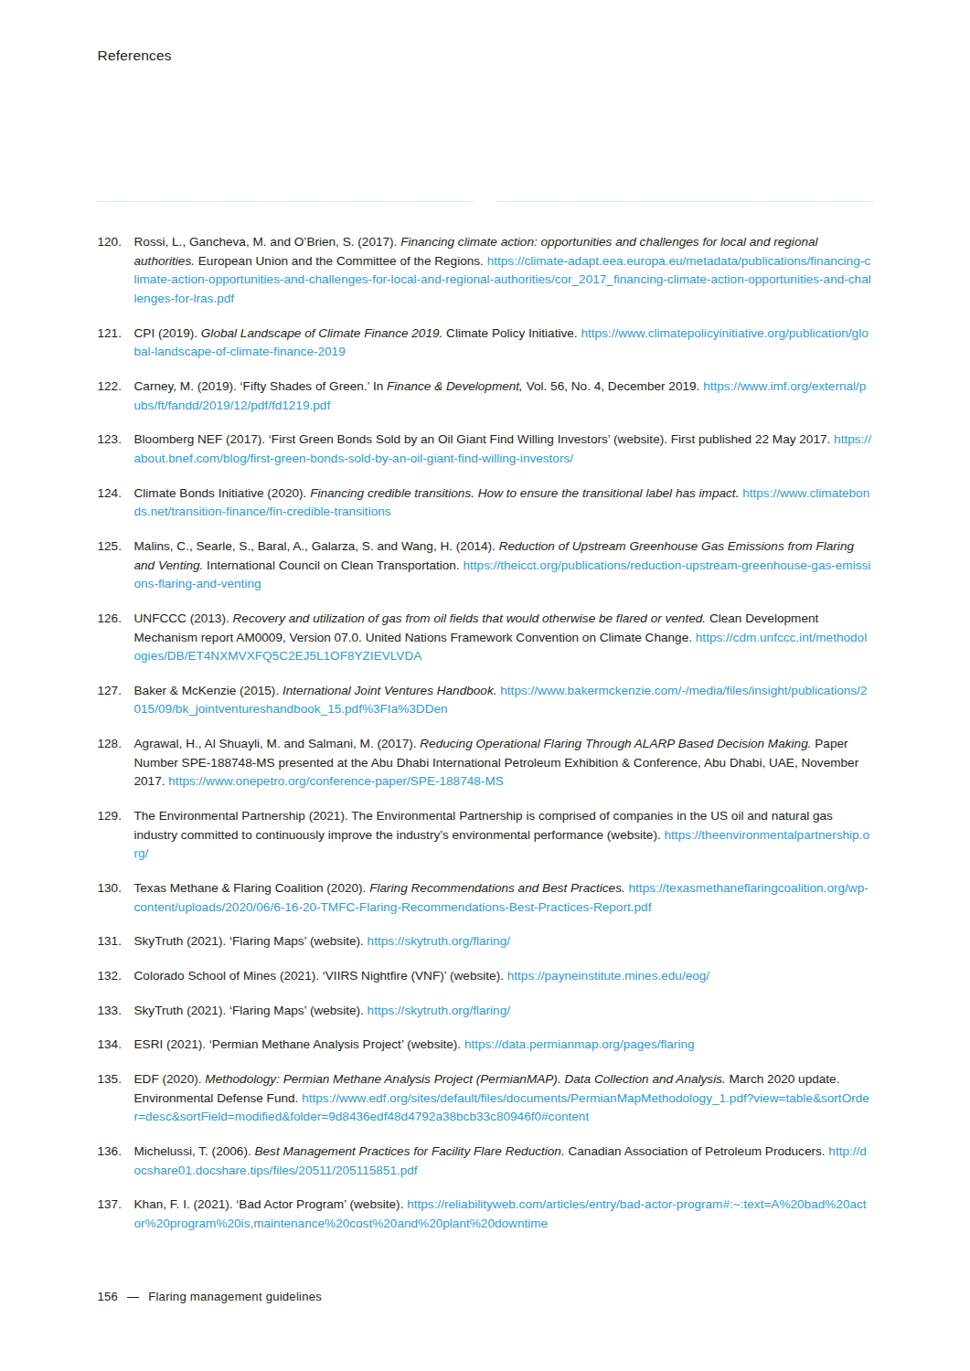References
120. Rossi, L., Gancheva, M. and O’Brien, S. (2017). Financing climate action: opportunities and challenges for local and regional authorities. European Union and the Committee of the Regions. https://climate-adapt.eea.europa.eu/metadata/publications/financing-climate-action-opportunities-and-challenges-for-local-and-regional-authorities/cor_2017_financing-climate-action-opportunities-and-challenges-for-lras.pdf
121. CPI (2019). Global Landscape of Climate Finance 2019. Climate Policy Initiative. https://www.climatepolicyinitiative.org/publication/global-landscape-of-climate-finance-2019
122. Carney, M. (2019). ‘Fifty Shades of Green.’ In Finance & Development, Vol. 56, No. 4, December 2019. https://www.imf.org/external/pubs/ft/fandd/2019/12/pdf/fd1219.pdf
123. Bloomberg NEF (2017). ‘First Green Bonds Sold by an Oil Giant Find Willing Investors’ (website). First published 22 May 2017. https://about.bnef.com/blog/first-green-bonds-sold-by-an-oil-giant-find-willing-investors/
124. Climate Bonds Initiative (2020). Financing credible transitions. How to ensure the transitional label has impact. https://www.climatebonds.net/transition-finance/fin-credible-transitions
125. Malins, C., Searle, S., Baral, A., Galarza, S. and Wang, H. (2014). Reduction of Upstream Greenhouse Gas Emissions from Flaring and Venting. International Council on Clean Transportation. https://theicct.org/publications/reduction-upstream-greenhouse-gas-emissions-flaring-and-venting
126. UNFCCC (2013). Recovery and utilization of gas from oil fields that would otherwise be flared or vented. Clean Development Mechanism report AM0009, Version 07.0. United Nations Framework Convention on Climate Change. https://cdm.unfccc.int/methodologies/DB/ET4NXMVXFQ5C2EJ5L1OF8YZIEVLVDA
127. Baker & McKenzie (2015). International Joint Ventures Handbook. https://www.bakermckenzie.com/-/media/files/insight/publications/2015/09/bk_jointventureshandbook_15.pdf%3FIa%3DDen
128. Agrawal, H., Al Shuayli, M. and Salmani, M. (2017). Reducing Operational Flaring Through ALARP Based Decision Making. Paper Number SPE-188748-MS presented at the Abu Dhabi International Petroleum Exhibition & Conference, Abu Dhabi, UAE, November 2017. https://www.onepetro.org/conference-paper/SPE-188748-MS
129. The Environmental Partnership (2021). The Environmental Partnership is comprised of companies in the US oil and natural gas industry committed to continuously improve the industry’s environmental performance (website). https://theenvironmentalpartnership.org/
130. Texas Methane & Flaring Coalition (2020). Flaring Recommendations and Best Practices. https://texasmethaneflaringcoalition.org/wp-content/uploads/2020/06/6-16-20-TMFC-Flaring-Recommendations-Best-Practices-Report.pdf
131. SkyTruth (2021). ‘Flaring Maps’ (website). https://skytruth.org/flaring/
132. Colorado School of Mines (2021). ‘VIIRS Nightfire (VNF)’ (website). https://payneinstitute.mines.edu/eog/
133. SkyTruth (2021). ‘Flaring Maps’ (website). https://skytruth.org/flaring/
134. ESRI (2021). ‘Permian Methane Analysis Project’ (website). https://data.permianmap.org/pages/flaring
135. EDF (2020). Methodology: Permian Methane Analysis Project (PermianMAP). Data Collection and Analysis. March 2020 update. Environmental Defense Fund. https://www.edf.org/sites/default/files/documents/PermianMapMethodology_1.pdf?view=table&sortOrder=desc&sortField=modified&folder=9d8436edf48d4792a38bcb33c80946f0#content
136. Michelussi, T. (2006). Best Management Practices for Facility Flare Reduction. Canadian Association of Petroleum Producers. http://docshare01.docshare.tips/files/20511/205115851.pdf
137. Khan, F. I. (2021). ‘Bad Actor Program’ (website). https://reliabilityweb.com/articles/entry/bad-actor-program#:~:text=A%20bad%20actor%20program%20is,maintenance%20cost%20and%20plant%20downtime
156 — Flaring management guidelines